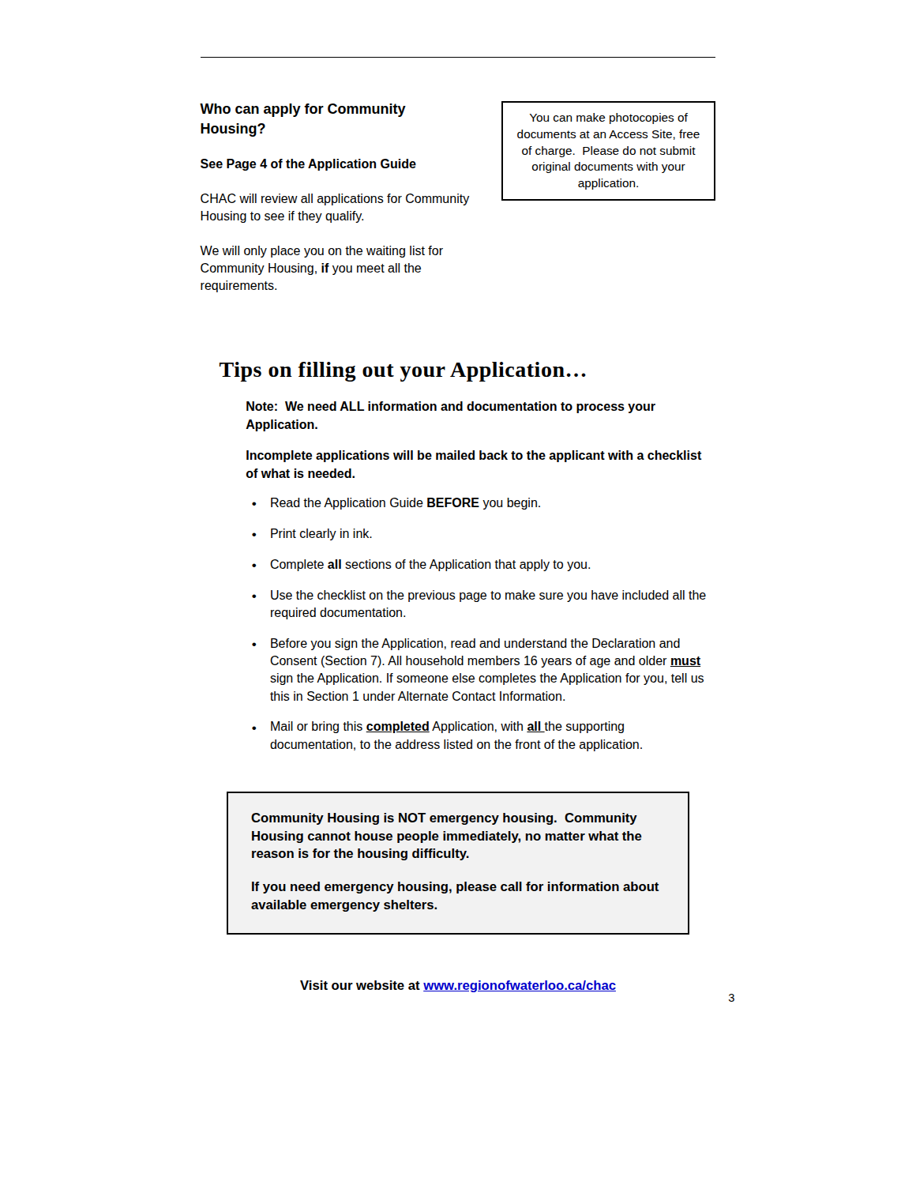Who can apply for Community Housing?
See Page 4 of the Application Guide
CHAC will review all applications for Community Housing to see if they qualify.
We will only place you on the waiting list for Community Housing, if you meet all the requirements.
You can make photocopies of documents at an Access Site, free of charge. Please do not submit original documents with your application.
Tips on filling out your Application…
Note: We need ALL information and documentation to process your Application.
Incomplete applications will be mailed back to the applicant with a checklist of what is needed.
Read the Application Guide BEFORE you begin.
Print clearly in ink.
Complete all sections of the Application that apply to you.
Use the checklist on the previous page to make sure you have included all the required documentation.
Before you sign the Application, read and understand the Declaration and Consent (Section 7). All household members 16 years of age and older must sign the Application. If someone else completes the Application for you, tell us this in Section 1 under Alternate Contact Information.
Mail or bring this completed Application, with all the supporting documentation, to the address listed on the front of the application.
Community Housing is NOT emergency housing. Community Housing cannot house people immediately, no matter what the reason is for the housing difficulty.
If you need emergency housing, please call for information about available emergency shelters.
Visit our website at www.regionofwaterloo.ca/chac
3